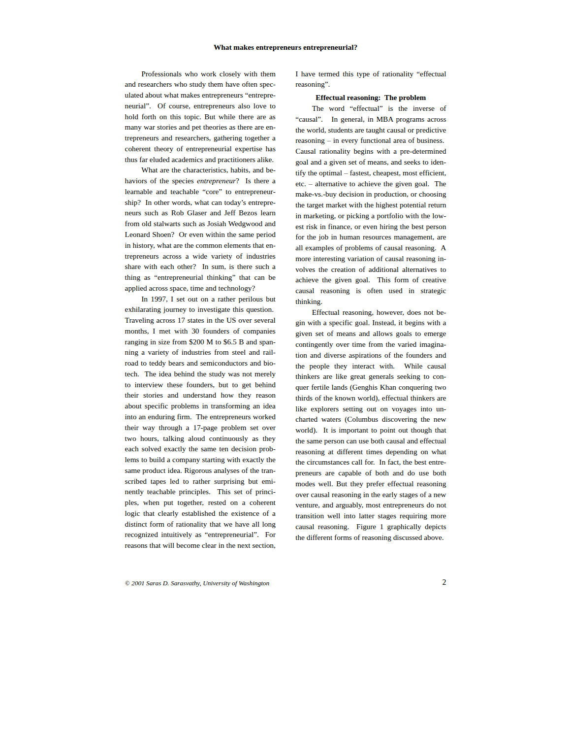What makes entrepreneurs entrepreneurial?
Professionals who work closely with them and researchers who study them have often speculated about what makes entrepreneurs “entrepreneurial”. Of course, entrepreneurs also love to hold forth on this topic. But while there are as many war stories and pet theories as there are entrepreneurs and researchers, gathering together a coherent theory of entrepreneurial expertise has thus far eluded academics and practitioners alike.
What are the characteristics, habits, and behaviors of the species entrepreneur? Is there a learnable and teachable “core” to entrepreneurship? In other words, what can today’s entrepreneurs such as Rob Glaser and Jeff Bezos learn from old stalwarts such as Josiah Wedgwood and Leonard Shoen? Or even within the same period in history, what are the common elements that entrepreneurs across a wide variety of industries share with each other? In sum, is there such a thing as “entrepreneurial thinking” that can be applied across space, time and technology?
In 1997, I set out on a rather perilous but exhilarating journey to investigate this question. Traveling across 17 states in the US over several months, I met with 30 founders of companies ranging in size from $200 M to $6.5 B and spanning a variety of industries from steel and railroad to teddy bears and semiconductors and bio-tech. The idea behind the study was not merely to interview these founders, but to get behind their stories and understand how they reason about specific problems in transforming an idea into an enduring firm. The entrepreneurs worked their way through a 17-page problem set over two hours, talking aloud continuously as they each solved exactly the same ten decision problems to build a company starting with exactly the same product idea. Rigorous analyses of the transcribed tapes led to rather surprising but eminently teachable principles. This set of principles, when put together, rested on a coherent logic that clearly established the existence of a distinct form of rationality that we have all long recognized intuitively as “entrepreneurial”. For reasons that will become clear in the next section, I have termed this type of rationality “effectual reasoning”.
Effectual reasoning: The problem
The word “effectual” is the inverse of “causal”. In general, in MBA programs across the world, students are taught causal or predictive reasoning – in every functional area of business. Causal rationality begins with a pre-determined goal and a given set of means, and seeks to identify the optimal – fastest, cheapest, most efficient, etc. – alternative to achieve the given goal. The make-vs.-buy decision in production, or choosing the target market with the highest potential return in marketing, or picking a portfolio with the lowest risk in finance, or even hiring the best person for the job in human resources management, are all examples of problems of causal reasoning. A more interesting variation of causal reasoning involves the creation of additional alternatives to achieve the given goal. This form of creative causal reasoning is often used in strategic thinking.
Effectual reasoning, however, does not begin with a specific goal. Instead, it begins with a given set of means and allows goals to emerge contingently over time from the varied imagination and diverse aspirations of the founders and the people they interact with. While causal thinkers are like great generals seeking to conquer fertile lands (Genghis Khan conquering two thirds of the known world), effectual thinkers are like explorers setting out on voyages into uncharted waters (Columbus discovering the new world). It is important to point out though that the same person can use both causal and effectual reasoning at different times depending on what the circumstances call for. In fact, the best entrepreneurs are capable of both and do use both modes well. But they prefer effectual reasoning over causal reasoning in the early stages of a new venture, and arguably, most entrepreneurs do not transition well into latter stages requiring more causal reasoning. Figure 1 graphically depicts the different forms of reasoning discussed above.
© 2001 Saras D. Sarasvathy, University of Washington
2